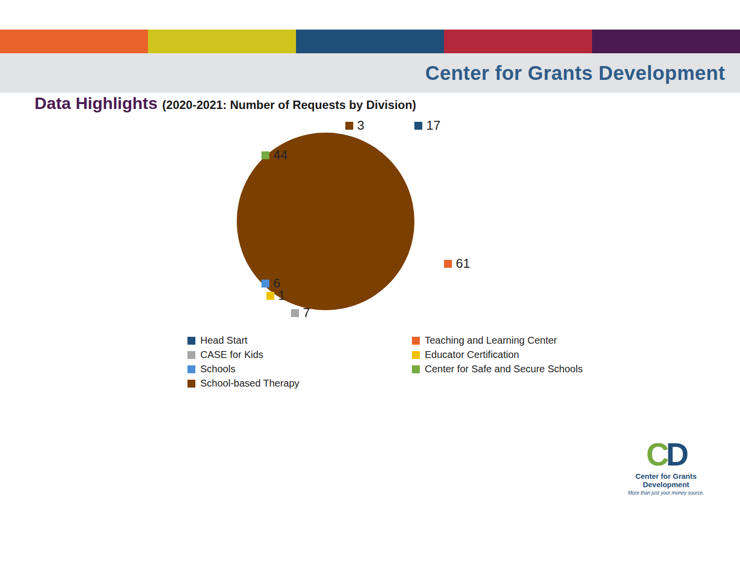Center for Grants Development
Data Highlights (2020-2021: Number of Requests by Division)
3
17
44
61
6
1
7
Head Start
Teaching and Learning Center
CASE for Kids
Educator Certification
Schools
Center for Safe and Secure Schools
School-based Therapy
CD
Center for Grants
Development
More than just your money source.